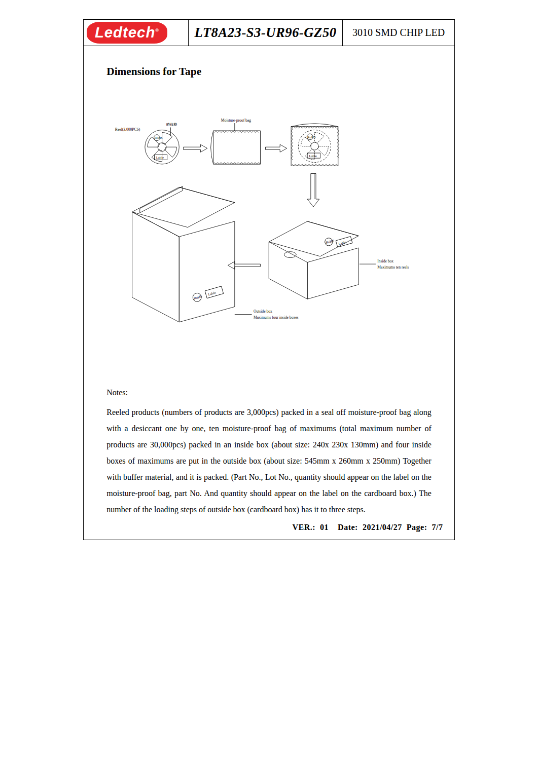| Ledtech ® | LT8A23-S3-UR96-GZ50 | 3010 SMD CHIP LED |
Dimensions for Tape
Reel(3,000PCS) 畤伎桦 RoHS Lable Moisture-proof bag RoHS Lable RoHS Lable Inside box Maximums ten reels RoHS Lable Outside box Maximums four inside boxes
Notes:
Reeled products (numbers of products are 3,000pcs) packed in a seal off moisture-proof bag along with a desiccant one by one, ten moisture-proof bag of maximums (total maximum number of products are 30,000pcs) packed in an inside box (about size: 240x 230x 130mm) and four inside boxes of maximums are put in the outside box (about size: 545mm x 260mm x 250mm) Together with buffer material, and it is packed. (Part No., Lot No., quantity should appear on the label on the moisture-proof bag, part No. And quantity should appear on the label on the cardboard box.) The number of the loading steps of outside box (cardboard box) has it to three steps.
VER.: 01 Date: 2021/04/27 Page: 7/7